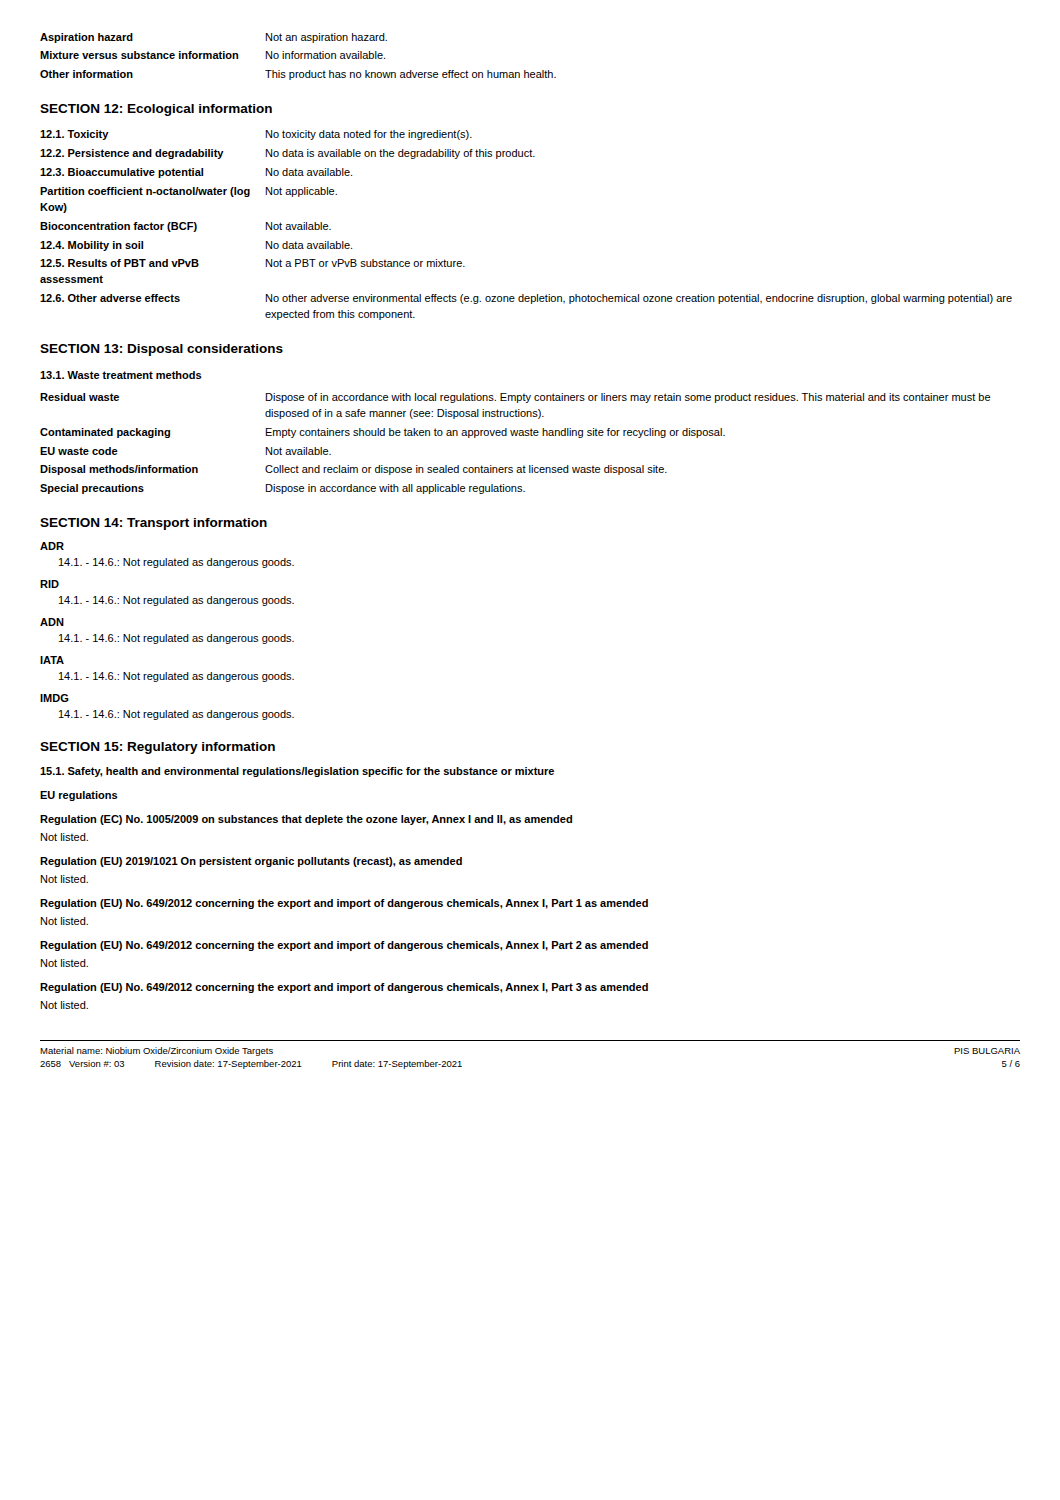| Aspiration hazard | Not an aspiration hazard. |
| Mixture versus substance information | No information available. |
| Other information | This product has no known adverse effect on human health. |
SECTION 12: Ecological information
| 12.1. Toxicity | No toxicity data noted for the ingredient(s). |
| 12.2. Persistence and degradability | No data is available on the degradability of this product. |
| 12.3. Bioaccumulative potential | No data available. |
| Partition coefficient n-octanol/water (log Kow) | Not applicable. |
| Bioconcentration factor (BCF) | Not available. |
| 12.4. Mobility in soil | No data available. |
| 12.5. Results of PBT and vPvB assessment | Not a PBT or vPvB substance or mixture. |
| 12.6. Other adverse effects | No other adverse environmental effects (e.g. ozone depletion, photochemical ozone creation potential, endocrine disruption, global warming potential) are expected from this component. |
SECTION 13: Disposal considerations
13.1. Waste treatment methods
| Residual waste | Dispose of in accordance with local regulations. Empty containers or liners may retain some product residues. This material and its container must be disposed of in a safe manner (see: Disposal instructions). |
| Contaminated packaging | Empty containers should be taken to an approved waste handling site for recycling or disposal. |
| EU waste code | Not available. |
| Disposal methods/information | Collect and reclaim or dispose in sealed containers at licensed waste disposal site. |
| Special precautions | Dispose in accordance with all applicable regulations. |
SECTION 14: Transport information
ADR
14.1. - 14.6.: Not regulated as dangerous goods.
RID
14.1. - 14.6.: Not regulated as dangerous goods.
ADN
14.1. - 14.6.: Not regulated as dangerous goods.
IATA
14.1. - 14.6.: Not regulated as dangerous goods.
IMDG
14.1. - 14.6.: Not regulated as dangerous goods.
SECTION 15: Regulatory information
15.1. Safety, health and environmental regulations/legislation specific for the substance or mixture
EU regulations
Regulation (EC) No. 1005/2009 on substances that deplete the ozone layer, Annex I and II, as amended
Not listed.
Regulation (EU) 2019/1021 On persistent organic pollutants (recast), as amended
Not listed.
Regulation (EU) No. 649/2012 concerning the export and import of dangerous chemicals, Annex I, Part 1 as amended
Not listed.
Regulation (EU) No. 649/2012 concerning the export and import of dangerous chemicals, Annex I, Part 2 as amended
Not listed.
Regulation (EU) No. 649/2012 concerning the export and import of dangerous chemicals, Annex I, Part 3 as amended
Not listed.
Material name: Niobium Oxide/Zirconium Oxide Targets PIS BULGARIA
2658 Version #: 03 Revision date: 17-September-2021 Print date: 17-September-2021 5 / 6